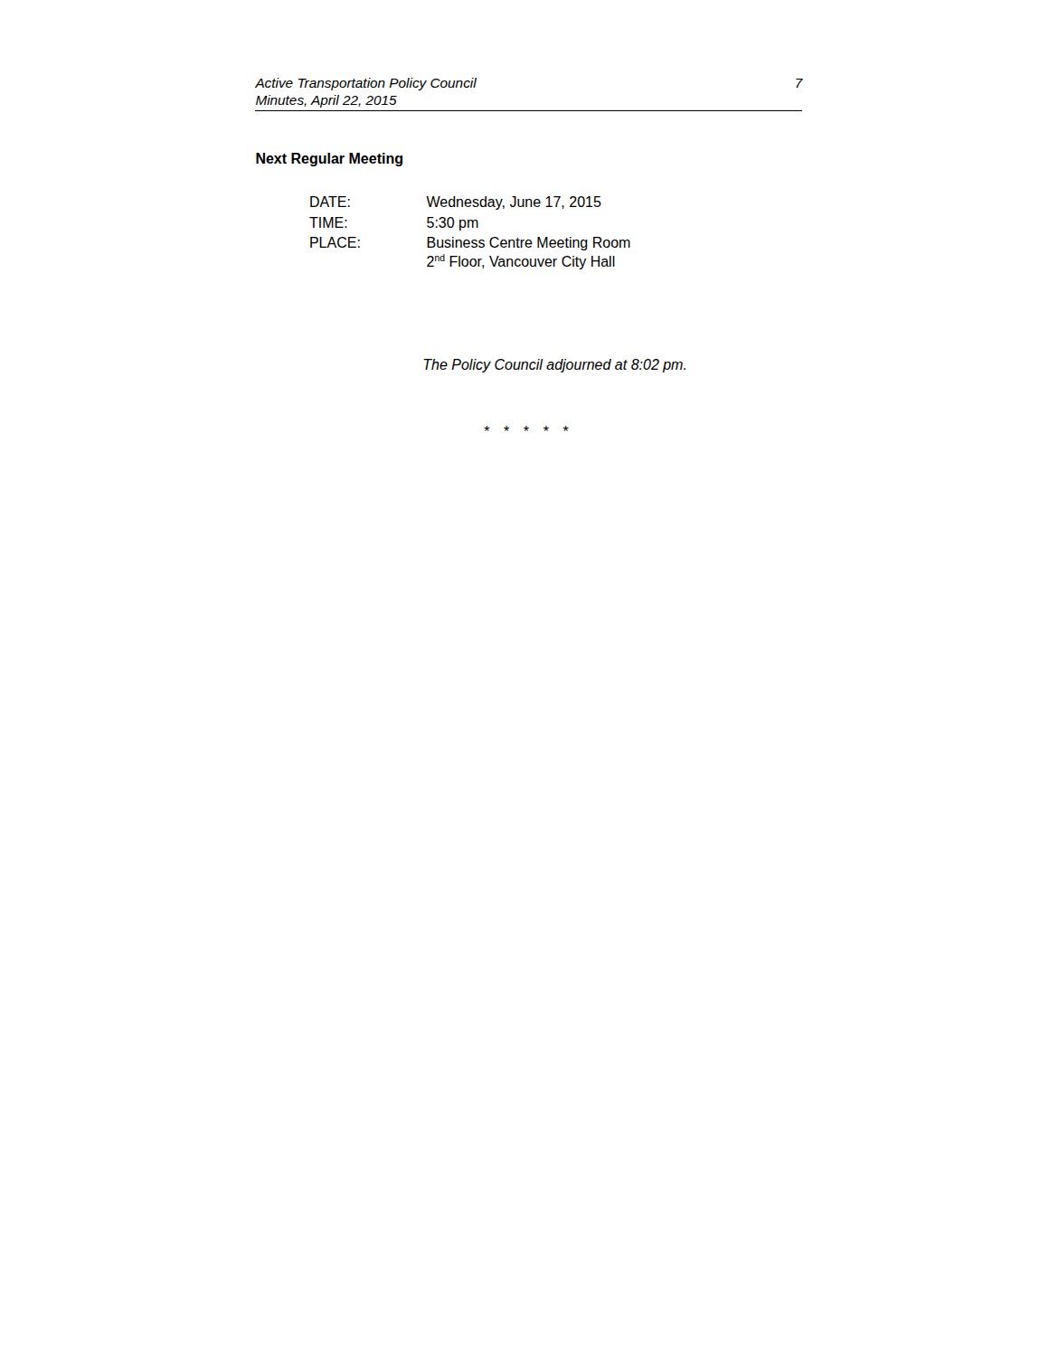Active Transportation Policy Council
Minutes, April 22, 2015
7
Next Regular Meeting
| DATE: | Wednesday, June 17, 2015 |
| TIME: | 5:30 pm |
| PLACE: | Business Centre Meeting Room 2 nd Floor, Vancouver City Hall |
The Policy Council adjourned at 8:02 pm.
* * * * *